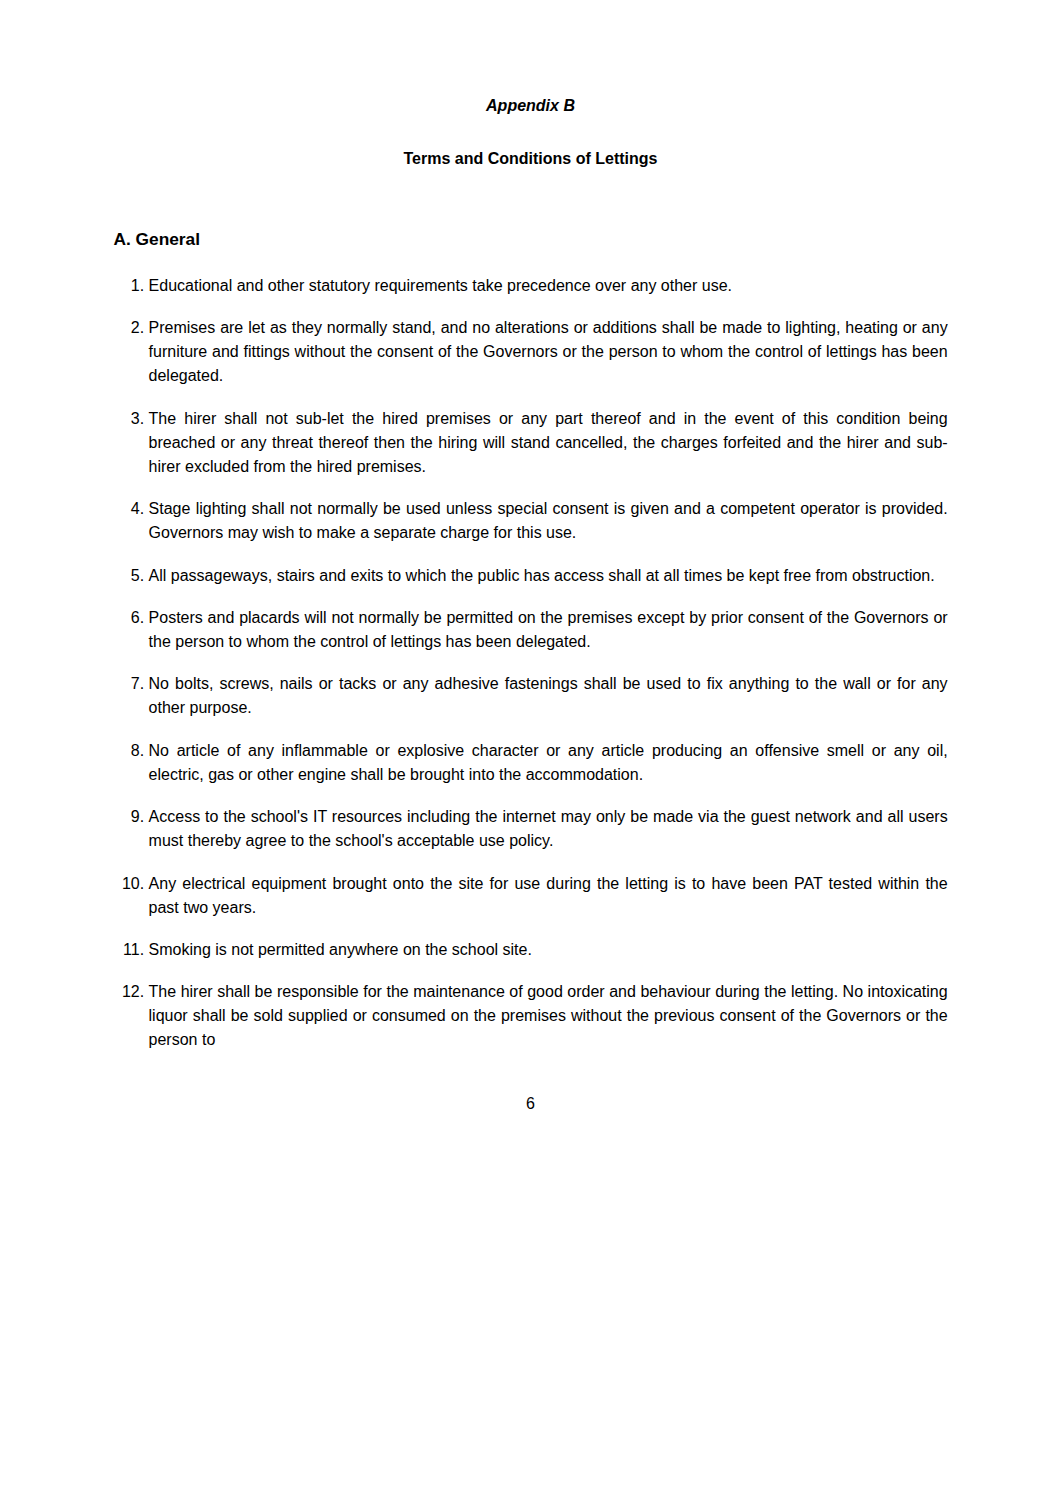Appendix B
Terms and Conditions of Lettings
A. General
Educational and other statutory requirements take precedence over any other use.
Premises are let as they normally stand, and no alterations or additions shall be made to lighting, heating or any furniture and fittings without the consent of the Governors or the person to whom the control of lettings has been delegated.
The hirer shall not sub-let the hired premises or any part thereof and in the event of this condition being breached or any threat thereof then the hiring will stand cancelled, the charges forfeited and the hirer and sub-hirer excluded from the hired premises.
Stage lighting shall not normally be used unless special consent is given and a competent operator is provided. Governors may wish to make a separate charge for this use.
All passageways, stairs and exits to which the public has access shall at all times be kept free from obstruction.
Posters and placards will not normally be permitted on the premises except by prior consent of the Governors or the person to whom the control of lettings has been delegated.
No bolts, screws, nails or tacks or any adhesive fastenings shall be used to fix anything to the wall or for any other purpose.
No article of any inflammable or explosive character or any article producing an offensive smell or any oil, electric, gas or other engine shall be brought into the accommodation.
Access to the school's IT resources including the internet may only be made via the guest network and all users must thereby agree to the school's acceptable use policy.
Any electrical equipment brought onto the site for use during the letting is to have been PAT tested within the past two years.
Smoking is not permitted anywhere on the school site.
The hirer shall be responsible for the maintenance of good order and behaviour during the letting. No intoxicating liquor shall be sold supplied or consumed on the premises without the previous consent of the Governors or the person to
6